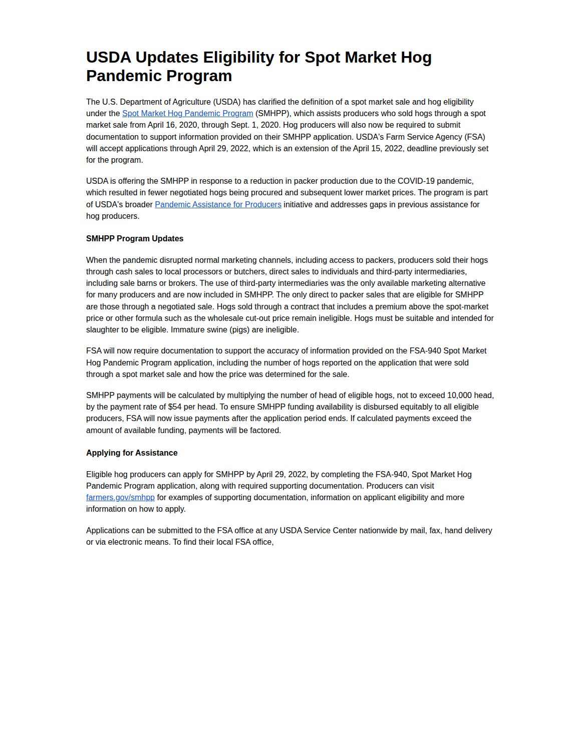USDA Updates Eligibility for Spot Market Hog Pandemic Program
The U.S. Department of Agriculture (USDA) has clarified the definition of a spot market sale and hog eligibility under the Spot Market Hog Pandemic Program (SMHPP), which assists producers who sold hogs through a spot market sale from April 16, 2020, through Sept. 1, 2020. Hog producers will also now be required to submit documentation to support information provided on their SMHPP application. USDA's Farm Service Agency (FSA) will accept applications through April 29, 2022, which is an extension of the April 15, 2022, deadline previously set for the program.
USDA is offering the SMHPP in response to a reduction in packer production due to the COVID-19 pandemic, which resulted in fewer negotiated hogs being procured and subsequent lower market prices. The program is part of USDA's broader Pandemic Assistance for Producers initiative and addresses gaps in previous assistance for hog producers.
SMHPP Program Updates
When the pandemic disrupted normal marketing channels, including access to packers, producers sold their hogs through cash sales to local processors or butchers, direct sales to individuals and third-party intermediaries, including sale barns or brokers. The use of third-party intermediaries was the only available marketing alternative for many producers and are now included in SMHPP. The only direct to packer sales that are eligible for SMHPP are those through a negotiated sale. Hogs sold through a contract that includes a premium above the spot-market price or other formula such as the wholesale cut-out price remain ineligible. Hogs must be suitable and intended for slaughter to be eligible. Immature swine (pigs) are ineligible.
FSA will now require documentation to support the accuracy of information provided on the FSA-940 Spot Market Hog Pandemic Program application, including the number of hogs reported on the application that were sold through a spot market sale and how the price was determined for the sale.
SMHPP payments will be calculated by multiplying the number of head of eligible hogs, not to exceed 10,000 head, by the payment rate of $54 per head. To ensure SMHPP funding availability is disbursed equitably to all eligible producers, FSA will now issue payments after the application period ends. If calculated payments exceed the amount of available funding, payments will be factored.
Applying for Assistance
Eligible hog producers can apply for SMHPP by April 29, 2022, by completing the FSA-940, Spot Market Hog Pandemic Program application, along with required supporting documentation. Producers can visit farmers.gov/smhpp for examples of supporting documentation, information on applicant eligibility and more information on how to apply.
Applications can be submitted to the FSA office at any USDA Service Center nationwide by mail, fax, hand delivery or via electronic means. To find their local FSA office,